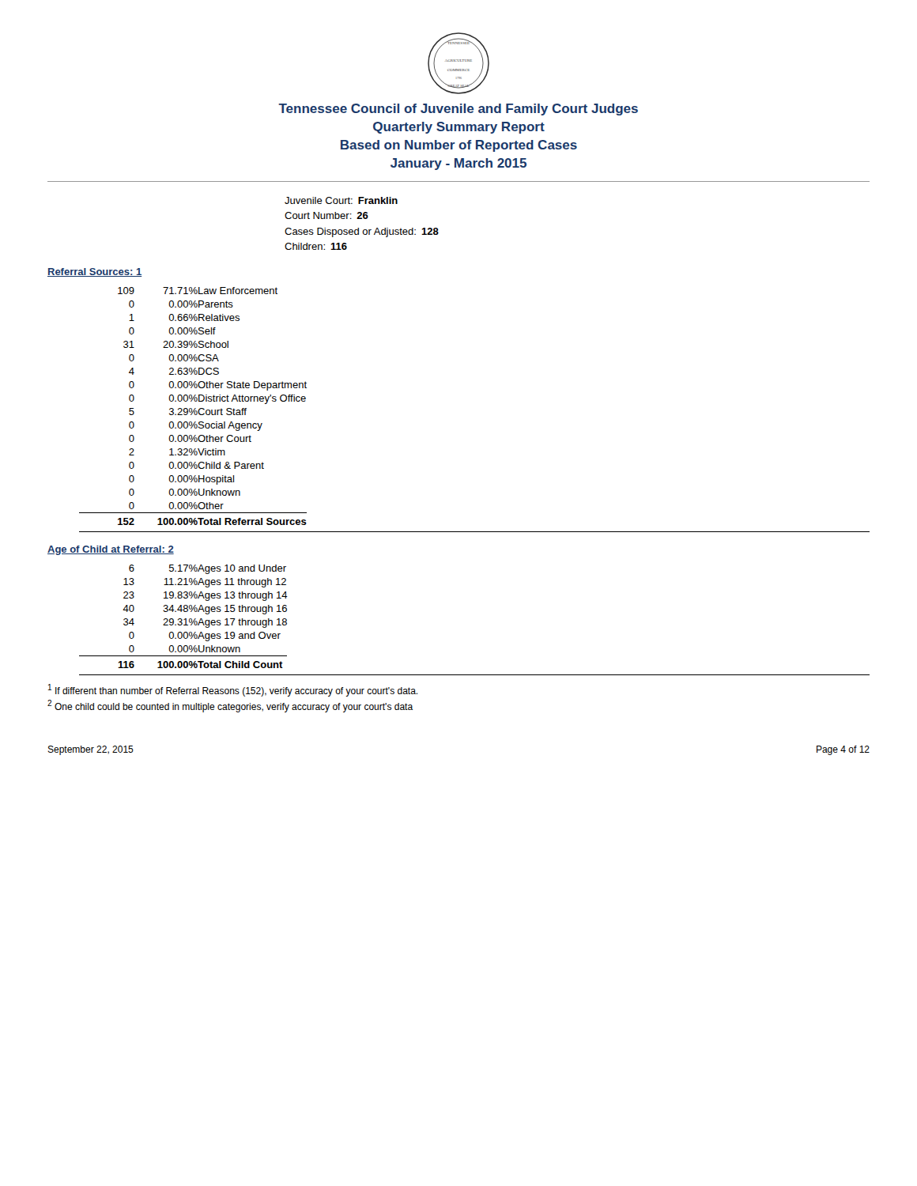TENNESSEE GREAT SEAL AGRICULTURE COMMERCE 1796
Tennessee Council of Juvenile and Family Court Judges
Quarterly Summary Report
Based on Number of Reported Cases
January - March 2015
Juvenile Court: Franklin
Court Number: 26
Cases Disposed or Adjusted: 128
Children: 116
Referral Sources: 1
| 109 | 71.71% | Law Enforcement |
| 0 | 0.00% | Parents |
| 1 | 0.66% | Relatives |
| 0 | 0.00% | Self |
| 31 | 20.39% | School |
| 0 | 0.00% | CSA |
| 4 | 2.63% | DCS |
| 0 | 0.00% | Other State Department |
| 0 | 0.00% | District Attorney's Office |
| 5 | 3.29% | Court Staff |
| 0 | 0.00% | Social Agency |
| 0 | 0.00% | Other Court |
| 2 | 1.32% | Victim |
| 0 | 0.00% | Child & Parent |
| 0 | 0.00% | Hospital |
| 0 | 0.00% | Unknown |
| 0 | 0.00% | Other |
| 152 | 100.00% | Total Referral Sources |
Age of Child at Referral: 2
| 6 | 5.17% | Ages 10 and Under |
| 13 | 11.21% | Ages 11 through 12 |
| 23 | 19.83% | Ages 13 through 14 |
| 40 | 34.48% | Ages 15 through 16 |
| 34 | 29.31% | Ages 17 through 18 |
| 0 | 0.00% | Ages 19 and Over |
| 0 | 0.00% | Unknown |
| 116 | 100.00% | Total Child Count |
1 If different than number of Referral Reasons (152), verify accuracy of your court's data.
2 One child could be counted in multiple categories, verify accuracy of your court's data
September 22, 2015
Page 4 of 12